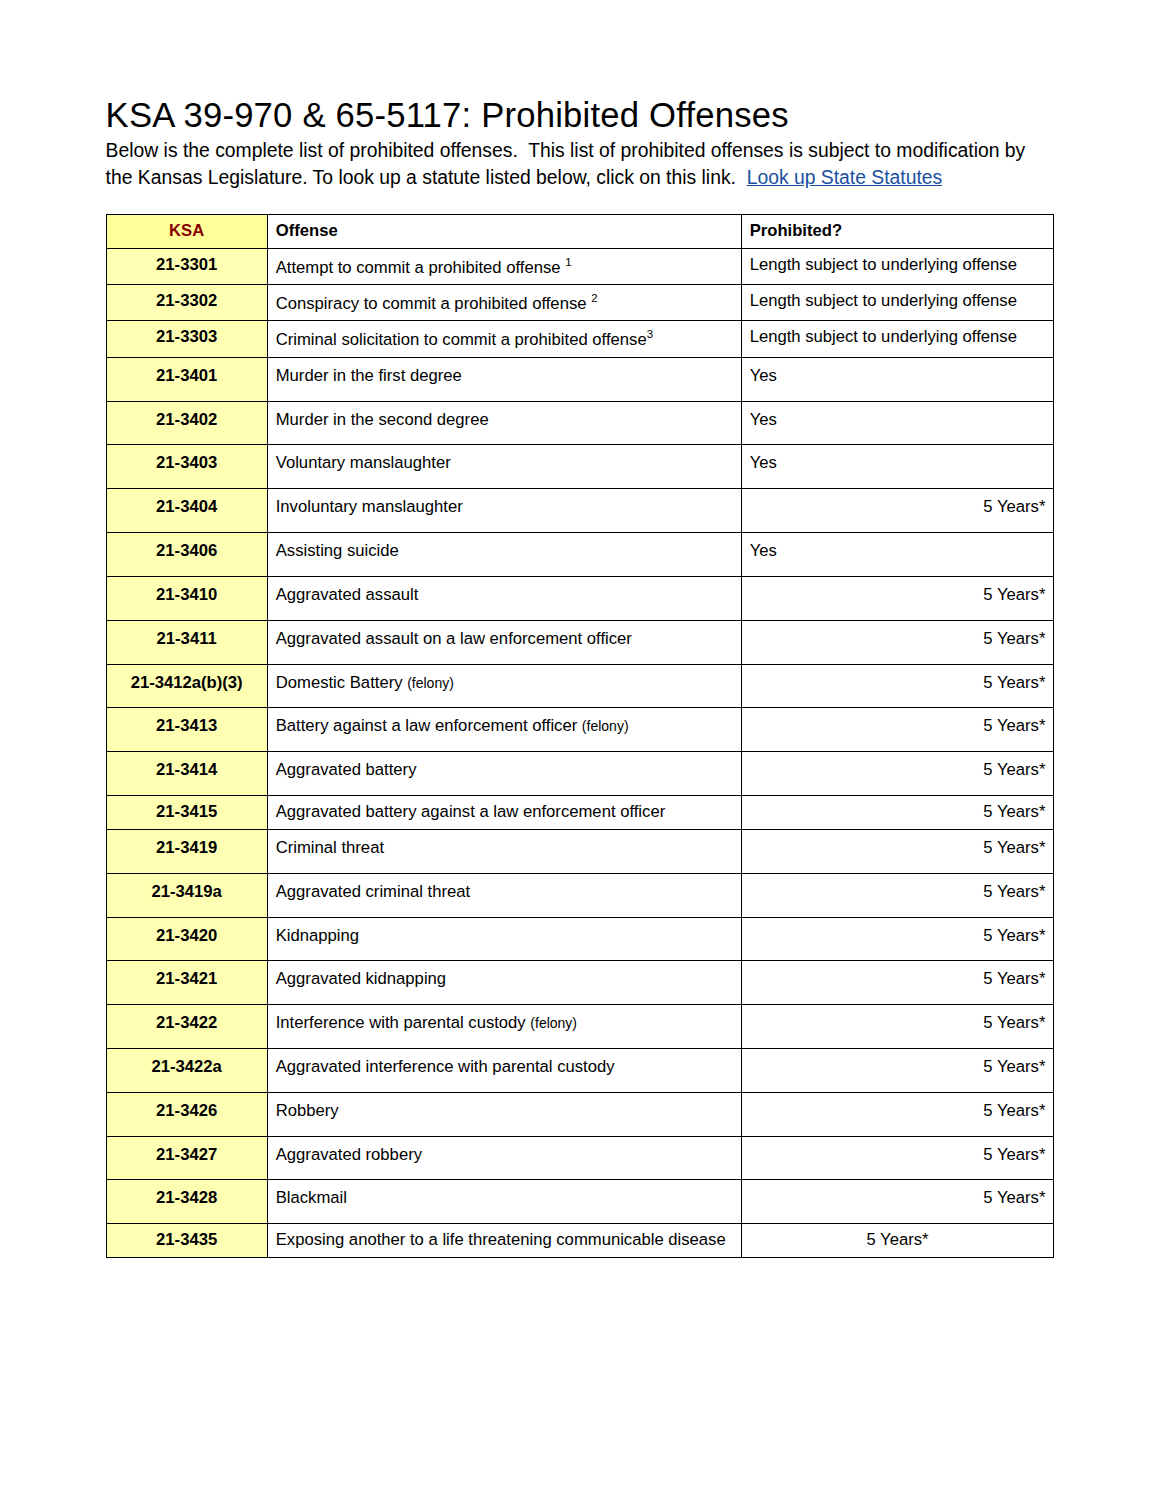KSA 39-970 & 65-5117: Prohibited Offenses
Below is the complete list of prohibited offenses. This list of prohibited offenses is subject to modification by the Kansas Legislature. To look up a statute listed below, click on this link. Look up State Statutes
| KSA | Offense | Prohibited? |
| --- | --- | --- |
| 21-3301 | Attempt to commit a prohibited offense 1 | Length subject to underlying offense |
| 21-3302 | Conspiracy to commit a prohibited offense 2 | Length subject to underlying offense |
| 21-3303 | Criminal solicitation to commit a prohibited offense 3 | Length subject to underlying offense |
| 21-3401 | Murder in the first degree | Yes |
| 21-3402 | Murder in the second degree | Yes |
| 21-3403 | Voluntary manslaughter | Yes |
| 21-3404 | Involuntary manslaughter | 5 Years* |
| 21-3406 | Assisting suicide | Yes |
| 21-3410 | Aggravated assault | 5 Years* |
| 21-3411 | Aggravated assault on a law enforcement officer | 5 Years* |
| 21-3412a(b)(3) | Domestic Battery (felony) | 5 Years* |
| 21-3413 | Battery against a law enforcement officer (felony) | 5 Years* |
| 21-3414 | Aggravated battery | 5 Years* |
| 21-3415 | Aggravated battery against a law enforcement officer | 5 Years* |
| 21-3419 | Criminal threat | 5 Years* |
| 21-3419a | Aggravated criminal threat | 5 Years* |
| 21-3420 | Kidnapping | 5 Years* |
| 21-3421 | Aggravated kidnapping | 5 Years* |
| 21-3422 | Interference with parental custody (felony) | 5 Years* |
| 21-3422a | Aggravated interference with parental custody | 5 Years* |
| 21-3426 | Robbery | 5 Years* |
| 21-3427 | Aggravated robbery | 5 Years* |
| 21-3428 | Blackmail | 5 Years* |
| 21-3435 | Exposing another to a life threatening communicable disease | 5 Years* |